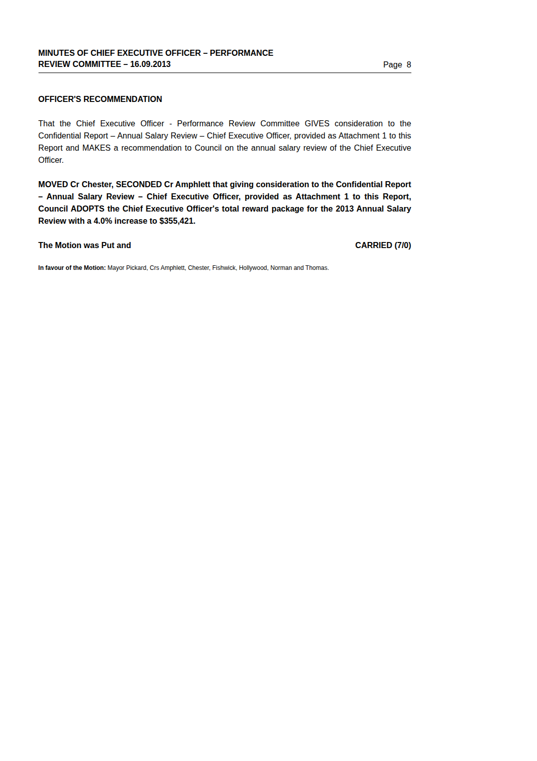Minutes of Chief Executive Officer – Performance
Review Committee – 16.09.2013
Page 8
Officer's Recommendation
That the Chief Executive Officer - Performance Review Committee GIVES consideration to the Confidential Report – Annual Salary Review – Chief Executive Officer, provided as Attachment 1 to this Report and MAKES a recommendation to Council on the annual salary review of the Chief Executive Officer.
MOVED Cr Chester, SECONDED Cr Amphlett that giving consideration to the Confidential Report – Annual Salary Review – Chief Executive Officer, provided as Attachment 1 to this Report, Council ADOPTS the Chief Executive Officer's total reward package for the 2013 Annual Salary Review with a 4.0% increase to $355,421.
The Motion was Put and CARRIED (7/0)
In favour of the Motion: Mayor Pickard, Crs Amphlett, Chester, Fishwick, Hollywood, Norman and Thomas.